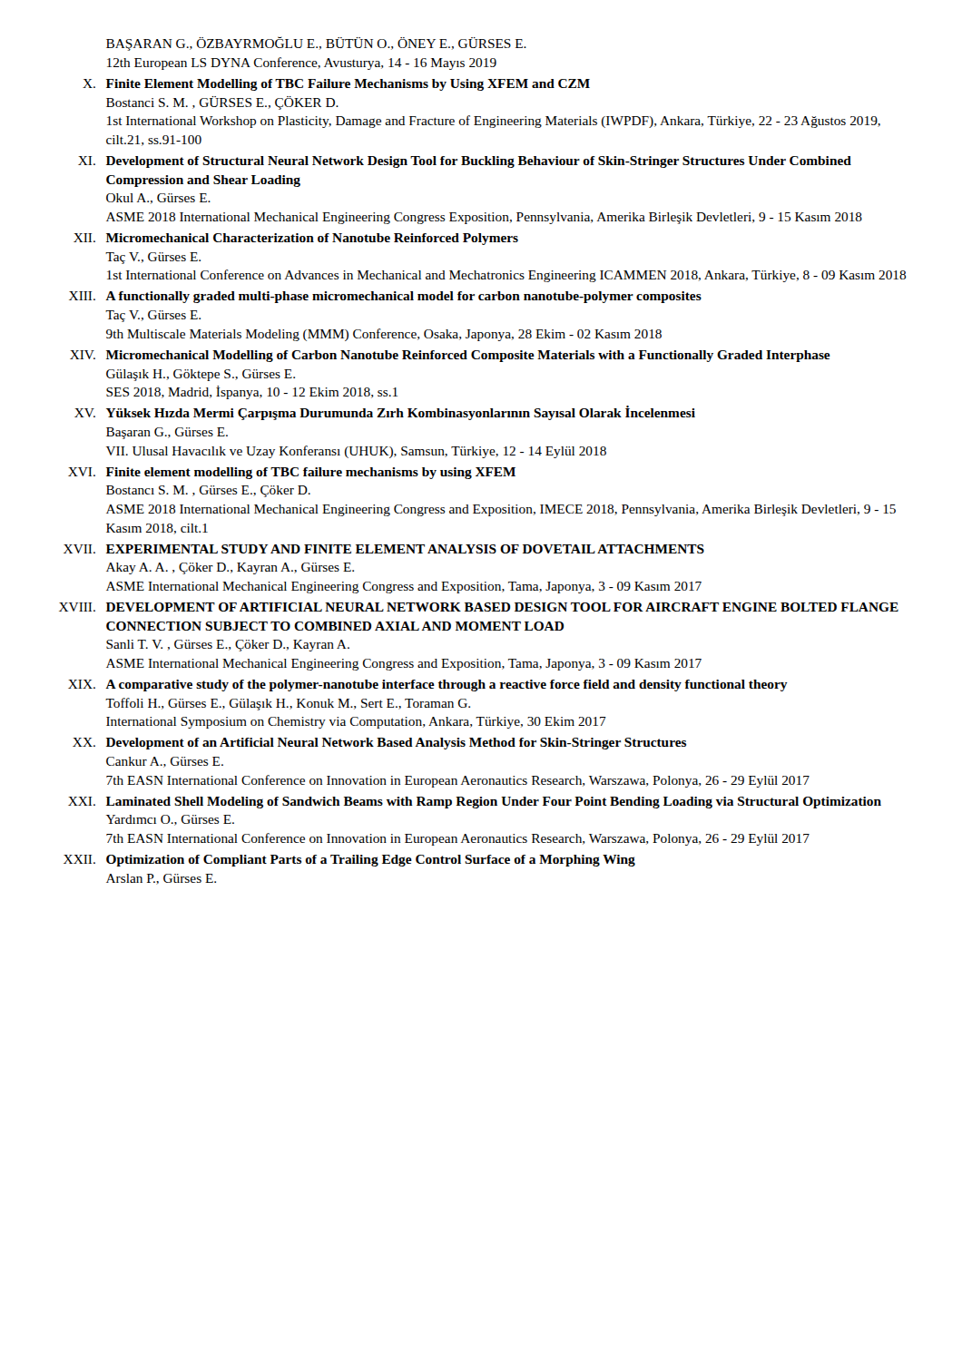BAŞARAN G., ÖZBAYRMOĞLU E., BÜTÜN O., ÖNEY E., GÜRSES E.
12th European LS DYNA Conference, Avusturya, 14 - 16 Mayıs 2019
X.
Finite Element Modelling of TBC Failure Mechanisms by Using XFEM and CZM
Bostanci S. M. , GÜRSES E., ÇÖKER D.
1st International Workshop on Plasticity, Damage and Fracture of Engineering Materials (IWPDF), Ankara, Türkiye, 22 - 23 Ağustos 2019, cilt.21, ss.91-100
XI.
Development of Structural Neural Network Design Tool for Buckling Behaviour of Skin-Stringer Structures Under Combined Compression and Shear Loading
Okul A., Gürses E.
ASME 2018 International Mechanical Engineering Congress Exposition, Pennsylvania, Amerika Birleşik Devletleri, 9 - 15 Kasım 2018
XII.
Micromechanical Characterization of Nanotube Reinforced Polymers
Taç V., Gürses E.
1st International Conference on Advances in Mechanical and Mechatronics Engineering ICAMMEN 2018, Ankara, Türkiye, 8 - 09 Kasım 2018
XIII.
A functionally graded multi-phase micromechanical model for carbon nanotube-polymer composites
Taç V., Gürses E.
9th Multiscale Materials Modeling (MMM) Conference, Osaka, Japonya, 28 Ekim - 02 Kasım 2018
XIV.
Micromechanical Modelling of Carbon Nanotube Reinforced Composite Materials with a Functionally Graded Interphase
Gülaşık H., Göktepe S., Gürses E.
SES 2018, Madrid, İspanya, 10 - 12 Ekim 2018, ss.1
XV.
Yüksek Hızda Mermi Çarpışma Durumunda Zırh Kombinasyonlarının Sayısal Olarak İncelenmesi
Başaran G., Gürses E.
VII. Ulusal Havacılık ve Uzay Konferansı (UHUK), Samsun, Türkiye, 12 - 14 Eylül 2018
XVI.
Finite element modelling of TBC failure mechanisms by using XFEM
Bostancı S. M. , Gürses E., Çöker D.
ASME 2018 International Mechanical Engineering Congress and Exposition, IMECE 2018, Pennsylvania, Amerika Birleşik Devletleri, 9 - 15 Kasım 2018, cilt.1
XVII.
EXPERIMENTAL STUDY AND FINITE ELEMENT ANALYSIS OF DOVETAIL ATTACHMENTS
Akay A. A. , Çöker D., Kayran A., Gürses E.
ASME International Mechanical Engineering Congress and Exposition, Tama, Japonya, 3 - 09 Kasım 2017
XVIII.
DEVELOPMENT OF ARTIFICIAL NEURAL NETWORK BASED DESIGN TOOL FOR AIRCRAFT ENGINE BOLTED FLANGE CONNECTION SUBJECT TO COMBINED AXIAL AND MOMENT LOAD
Sanli T. V. , Gürses E., Çöker D., Kayran A.
ASME International Mechanical Engineering Congress and Exposition, Tama, Japonya, 3 - 09 Kasım 2017
XIX.
A comparative study of the polymer-nanotube interface through a reactive force field and density functional theory
Toffoli H., Gürses E., Gülaşık H., Konuk M., Sert E., Toraman G.
International Symposium on Chemistry via Computation, Ankara, Türkiye, 30 Ekim 2017
XX.
Development of an Artificial Neural Network Based Analysis Method for Skin-Stringer Structures
Cankur A., Gürses E.
7th EASN International Conference on Innovation in European Aeronautics Research, Warszawa, Polonya, 26 - 29 Eylül 2017
XXI.
Laminated Shell Modeling of Sandwich Beams with Ramp Region Under Four Point Bending Loading via Structural Optimization
Yardımcı O., Gürses E.
7th EASN International Conference on Innovation in European Aeronautics Research, Warszawa, Polonya, 26 - 29 Eylül 2017
XXII.
Optimization of Compliant Parts of a Trailing Edge Control Surface of a Morphing Wing
Arslan P., Gürses E.